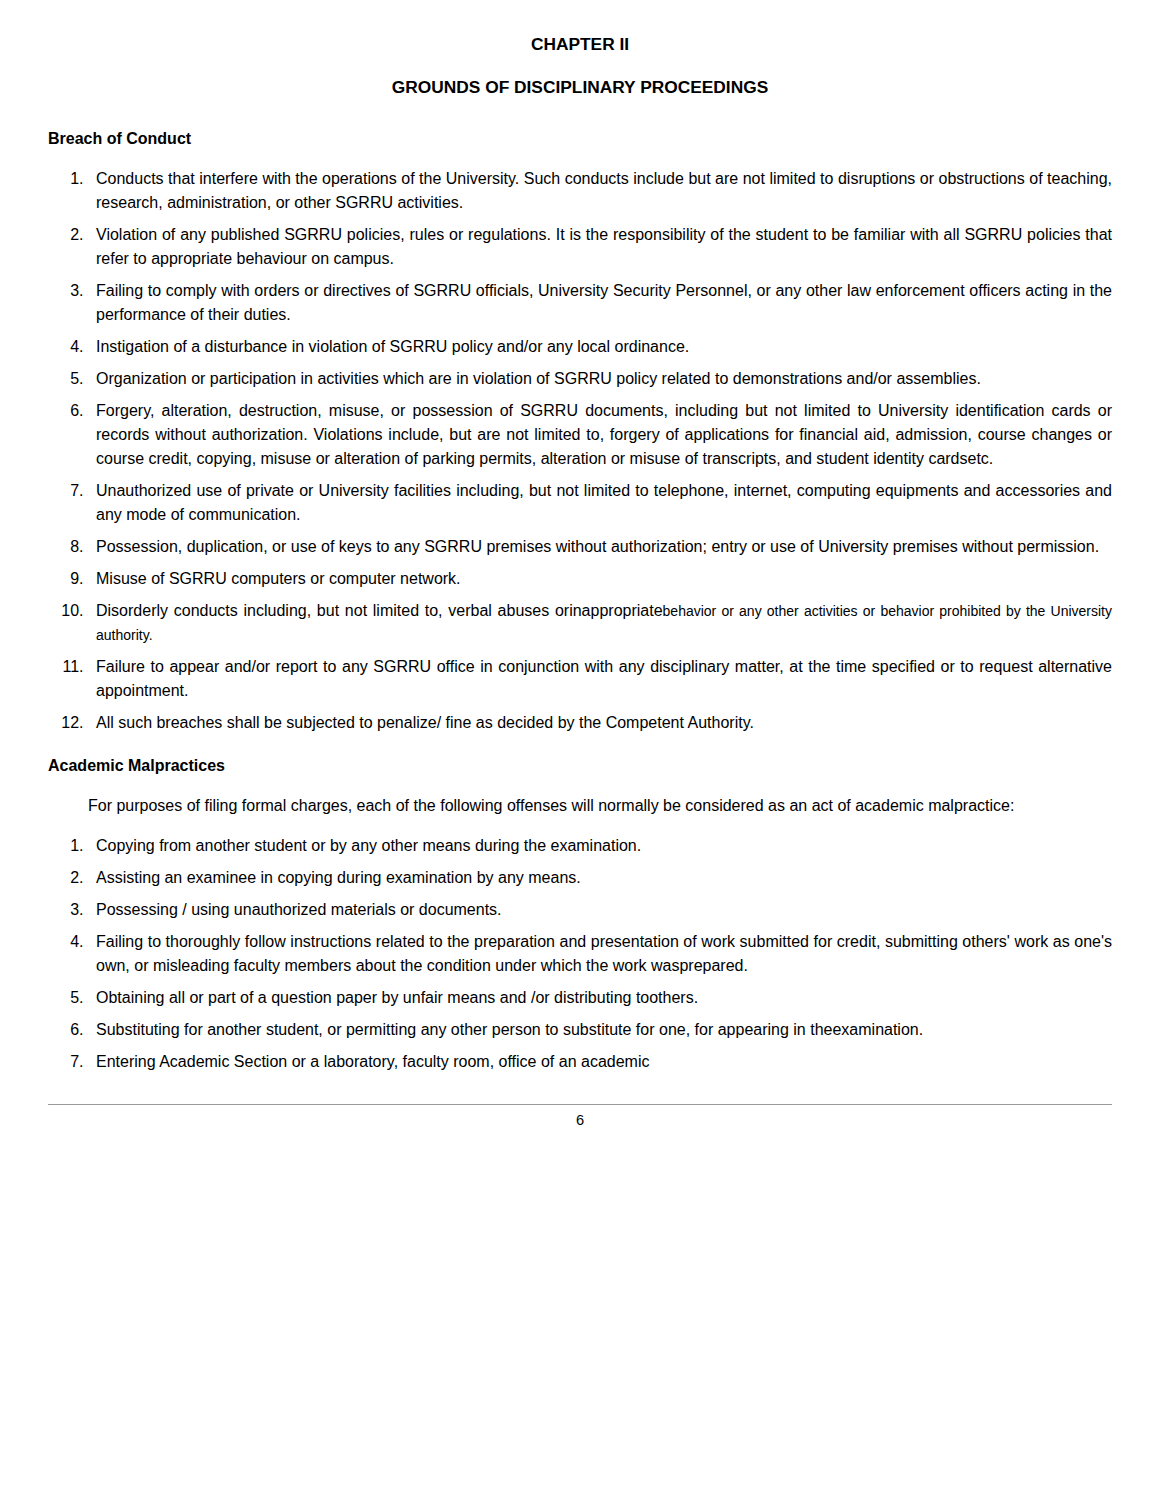CHAPTER II
GROUNDS OF DISCIPLINARY PROCEEDINGS
Breach of Conduct
Conducts that interfere with the operations of the University. Such conducts include but are not limited to disruptions or obstructions of teaching, research, administration, or other SGRRU activities.
Violation of any published SGRRU policies, rules or regulations. It is the responsibility of the student to be familiar with all SGRRU policies that refer to appropriate behaviour on campus.
Failing to comply with orders or directives of SGRRU officials, University Security Personnel, or any other law enforcement officers acting in the performance of their duties.
Instigation of a disturbance in violation of SGRRU policy and/or any local ordinance.
Organization or participation in activities which are in violation of SGRRU policy related to demonstrations and/or assemblies.
Forgery, alteration, destruction, misuse, or possession of SGRRU documents, including but not limited to University identification cards or records without authorization. Violations include, but are not limited to, forgery of applications for financial aid, admission, course changes or course credit, copying, misuse or alteration of parking permits, alteration or misuse of transcripts, and student identity cardsetc.
Unauthorized use of private or University facilities including, but not limited to telephone, internet, computing equipments and accessories and any mode of communication.
Possession, duplication, or use of keys to any SGRRU premises without authorization; entry or use of University premises without permission.
Misuse of SGRRU computers or computer network.
Disorderly conducts including, but not limited to, verbal abuses orinappropriatebehavior or any other activities or behavior prohibited by the University authority.
Failure to appear and/or report to any SGRRU office in conjunction with any disciplinary matter, at the time specified or to request alternative appointment.
All such breaches shall be subjected to penalize/ fine as decided by the Competent Authority.
Academic Malpractices
For purposes of filing formal charges, each of the following offenses will normally be considered as an act of academic malpractice:
Copying from another student or by any other means during the examination.
Assisting an examinee in copying during examination by any means.
Possessing / using unauthorized materials or documents.
Failing to thoroughly follow instructions related to the preparation and presentation of work submitted for credit, submitting others' work as one's own, or misleading faculty members about the condition under which the work wasprepared.
Obtaining all or part of a question paper by unfair means and /or distributing toothers.
Substituting for another student, or permitting any other person to substitute for one, for appearing in theexamination.
Entering Academic Section or a laboratory, faculty room, office of an academic
6